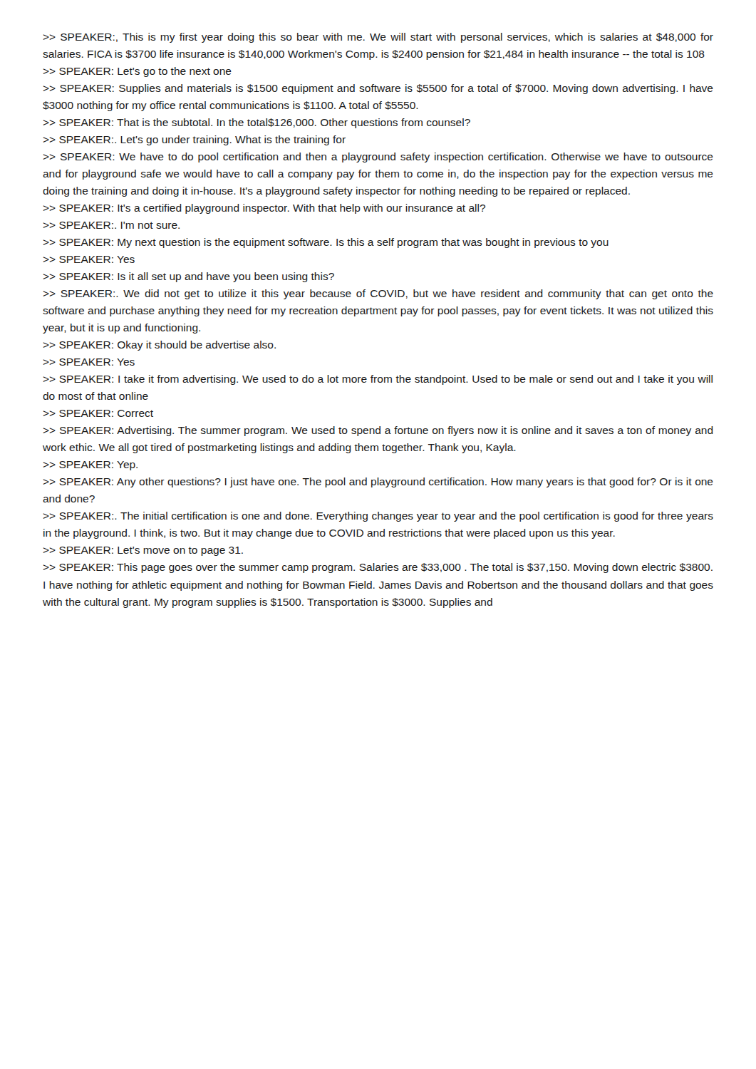>> SPEAKER:, This is my first year doing this so bear with me. We will start with personal services, which is salaries at $48,000 for salaries. FICA is $3700 life insurance is $140,000 Workmen's Comp. is $2400 pension for $21,484 in health insurance -- the total is 108
>> SPEAKER: Let's go to the next one
>> SPEAKER: Supplies and materials is $1500 equipment and software is $5500 for a total of $7000. Moving down advertising. I have $3000 nothing for my office rental communications is $1100. A total of $5550.
>> SPEAKER: That is the subtotal. In the total$126,000. Other questions from counsel?
>> SPEAKER:. Let's go under training. What is the training for
>> SPEAKER: We have to do pool certification and then a playground safety inspection certification. Otherwise we have to outsource and for playground safe we would have to call a company pay for them to come in, do the inspection pay for the expection versus me doing the training and doing it in-house. It's a playground safety inspector for nothing needing to be repaired or replaced.
>> SPEAKER: It's a certified playground inspector. With that help with our insurance at all?
>> SPEAKER:. I'm not sure.
>> SPEAKER: My next question is the equipment software. Is this a self program that was bought in previous to you
>> SPEAKER: Yes
>> SPEAKER: Is it all set up and have you been using this?
>> SPEAKER:. We did not get to utilize it this year because of COVID, but we have resident and community that can get onto the software and purchase anything they need for my recreation department pay for pool passes, pay for event tickets. It was not utilized this year, but it is up and functioning.
>> SPEAKER: Okay it should be advertise also.
>> SPEAKER: Yes
>> SPEAKER: I take it from advertising. We used to do a lot more from the standpoint. Used to be male or send out and I take it you will do most of that online
>> SPEAKER: Correct
>> SPEAKER: Advertising. The summer program. We used to spend a fortune on flyers now it is online and it saves a ton of money and work ethic. We all got tired of postmarketing listings and adding them together. Thank you, Kayla.
>> SPEAKER: Yep.
>> SPEAKER: Any other questions? I just have one. The pool and playground certification. How many years is that good for? Or is it one and done?
>> SPEAKER:. The initial certification is one and done. Everything changes year to year and the pool certification is good for three years in the playground. I think, is two. But it may change due to COVID and restrictions that were placed upon us this year.
>> SPEAKER: Let's move on to page 31.
>> SPEAKER: This page goes over the summer camp program. Salaries are $33,000 . The total is $37,150. Moving down electric $3800. I have nothing for athletic equipment and nothing for Bowman Field. James Davis and Robertson and the thousand dollars and that goes with the cultural grant. My program supplies is $1500. Transportation is $3000. Supplies and